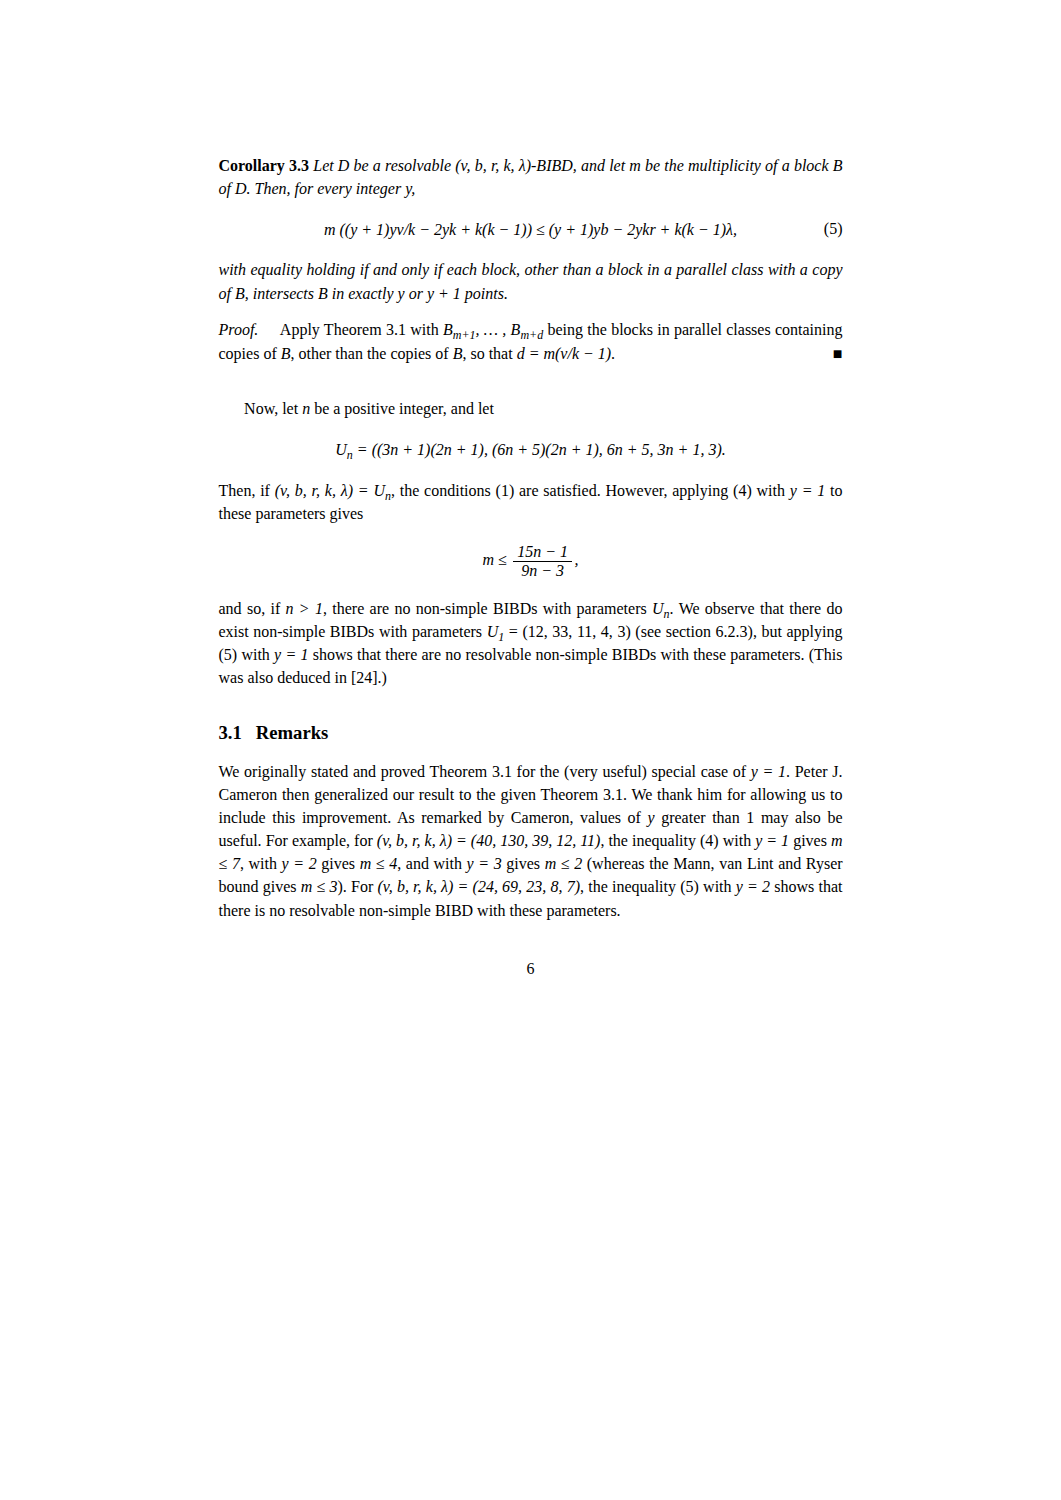Corollary 3.3 Let D be a resolvable (v, b, r, k, λ)-BIBD, and let m be the multiplicity of a block B of D. Then, for every integer y,
m ((y + 1)yv/k − 2yk + k(k − 1)) ≤ (y + 1)yb − 2ykr + k(k − 1)λ, (5)
with equality holding if and only if each block, other than a block in a parallel class with a copy of B, intersects B in exactly y or y + 1 points.
Proof. Apply Theorem 3.1 with Bm+1, … , Bm+d being the blocks in parallel classes containing copies of B, other than the copies of B, so that d = m(v/k − 1).■
Now, let n be a positive integer, and let
Un = ((3n + 1)(2n + 1), (6n + 5)(2n + 1), 6n + 5, 3n + 1, 3).
Then, if (v, b, r, k, λ) = Un, the conditions (1) are satisfied. However, applying (4) with y = 1 to these parameters gives
m ≤ 15n − 19n − 3,
and so, if n > 1, there are no non-simple BIBDs with parameters Un. We observe that there do exist non-simple BIBDs with parameters U1 = (12, 33, 11, 4, 3) (see section 6.2.3), but applying (5) with y = 1 shows that there are no resolvable non-simple BIBDs with these parameters. (This was also deduced in [24].)
3.1 Remarks
We originally stated and proved Theorem 3.1 for the (very useful) special case of y = 1. Peter J. Cameron then generalized our result to the given Theorem 3.1. We thank him for allowing us to include this improvement. As remarked by Cameron, values of y greater than 1 may also be useful. For example, for (v, b, r, k, λ) = (40, 130, 39, 12, 11), the inequality (4) with y = 1 gives m ≤ 7, with y = 2 gives m ≤ 4, and with y = 3 gives m ≤ 2 (whereas the Mann, van Lint and Ryser bound gives m ≤ 3). For (v, b, r, k, λ) = (24, 69, 23, 8, 7), the inequality (5) with y = 2 shows that there is no resolvable non-simple BIBD with these parameters.
6